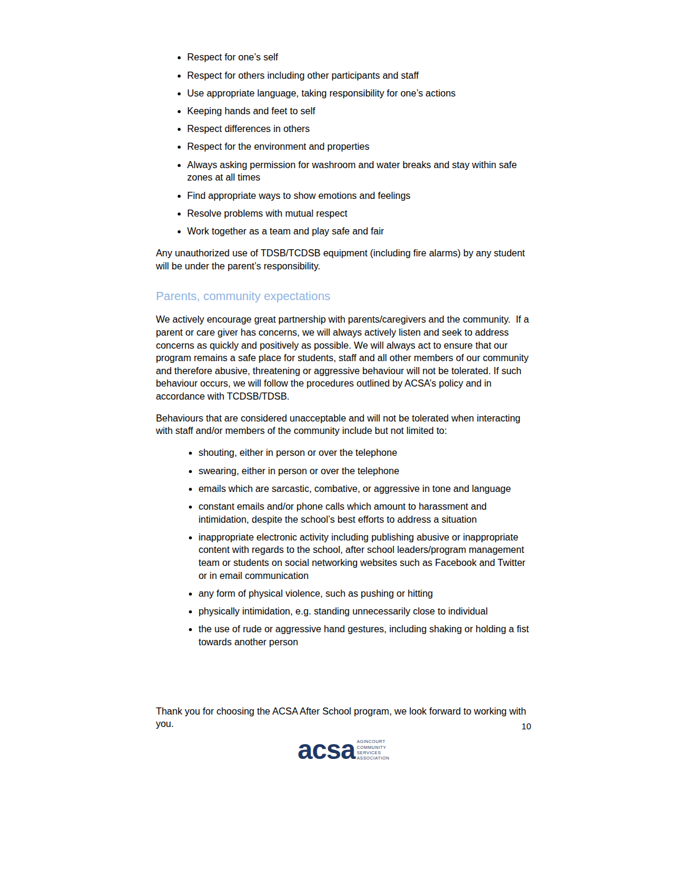Respect for one’s self
Respect for others including other participants and staff
Use appropriate language, taking responsibility for one’s actions
Keeping hands and feet to self
Respect differences in others
Respect for the environment and properties
Always asking permission for washroom and water breaks and stay within safe zones at all times
Find appropriate ways to show emotions and feelings
Resolve problems with mutual respect
Work together as a team and play safe and fair
Any unauthorized use of TDSB/TCDSB equipment (including fire alarms) by any student will be under the parent’s responsibility.
Parents, community expectations
We actively encourage great partnership with parents/caregivers and the community. If a parent or care giver has concerns, we will always actively listen and seek to address concerns as quickly and positively as possible. We will always act to ensure that our program remains a safe place for students, staff and all other members of our community and therefore abusive, threatening or aggressive behaviour will not be tolerated. If such behaviour occurs, we will follow the procedures outlined by ACSA’s policy and in accordance with TCDSB/TDSB.
Behaviours that are considered unacceptable and will not be tolerated when interacting with staff and/or members of the community include but not limited to:
shouting, either in person or over the telephone
swearing, either in person or over the telephone
emails which are sarcastic, combative, or aggressive in tone and language
constant emails and/or phone calls which amount to harassment and intimidation, despite the school’s best efforts to address a situation
inappropriate electronic activity including publishing abusive or inappropriate content with regards to the school, after school leaders/program management team or students on social networking websites such as Facebook and Twitter or in email communication
any form of physical violence, such as pushing or hitting
physically intimidation, e.g. standing unnecessarily close to individual
the use of rude or aggressive hand gestures, including shaking or holding a fist towards another person
Thank you for choosing the ACSA After School program, we look forward to working with you.
10
acsa Agincourt
Community
Services
Association